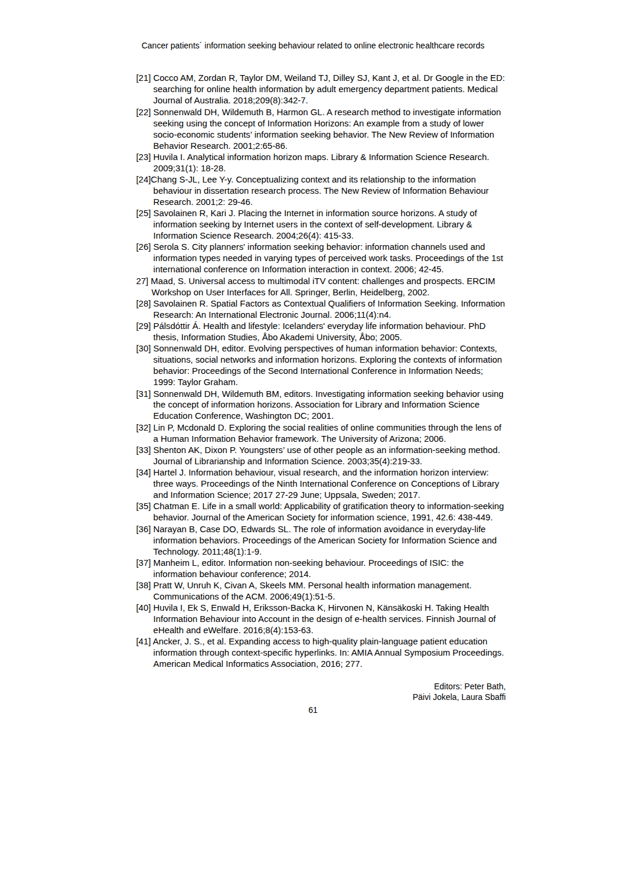Cancer patients´ information seeking behaviour related to online electronic healthcare records
[21] Cocco AM, Zordan R, Taylor DM, Weiland TJ, Dilley SJ, Kant J, et al. Dr Google in the ED: searching for online health information by adult emergency department patients. Medical Journal of Australia. 2018;209(8):342-7.
[22] Sonnenwald DH, Wildemuth B, Harmon GL. A research method to investigate information seeking using the concept of Information Horizons: An example from a study of lower socio-economic students’ information seeking behavior. The New Review of Information Behavior Research. 2001;2:65-86.
[23] Huvila I. Analytical information horizon maps. Library & Information Science Research. 2009;31(1): 18-28.
[24]Chang S-JL, Lee Y-y. Conceptualizing context and its relationship to the information behaviour in dissertation research process. The New Review of Information Behaviour Research. 2001;2: 29-46.
[25] Savolainen R, Kari J. Placing the Internet in information source horizons. A study of information seeking by Internet users in the context of self-development. Library & Information Science Research. 2004;26(4): 415-33.
[26] Serola S. City planners' information seeking behavior: information channels used and information types needed in varying types of perceived work tasks. Proceedings of the 1st international conference on Information interaction in context. 2006; 42-45.
27] Maad, S. Universal access to multimodal iTV content: challenges and prospects. ERCIM Workshop on User Interfaces for All. Springer, Berlin, Heidelberg, 2002.
[28] Savolainen R. Spatial Factors as Contextual Qualifiers of Information Seeking. Information Research: An International Electronic Journal. 2006;11(4):n4.
[29] Pálsdóttir Á. Health and lifestyle: Icelanders' everyday life information behaviour. PhD thesis, Information Studies, Åbo Akademi University, Åbo; 2005.
[30] Sonnenwald DH, editor. Evolving perspectives of human information behavior: Contexts, situations, social networks and information horizons. Exploring the contexts of information behavior: Proceedings of the Second International Conference in Information Needs; 1999: Taylor Graham.
[31] Sonnenwald DH, Wildemuth BM, editors. Investigating information seeking behavior using the concept of information horizons. Association for Library and Information Science Education Conference, Washington DC; 2001.
[32] Lin P, Mcdonald D. Exploring the social realities of online communities through the lens of a Human Information Behavior framework. The University of Arizona; 2006.
[33] Shenton AK, Dixon P. Youngsters’ use of other people as an information-seeking method. Journal of Librarianship and Information Science. 2003;35(4):219-33.
[34] Hartel J. Information behaviour, visual research, and the information horizon interview: three ways. Proceedings of the Ninth International Conference on Conceptions of Library and Information Science; 2017 27-29 June; Uppsala, Sweden; 2017.
[35] Chatman E. Life in a small world: Applicability of gratification theory to information‐seeking behavior. Journal of the American Society for information science, 1991, 42.6: 438-449.
[36] Narayan B, Case DO, Edwards SL. The role of information avoidance in everyday‐life information behaviors. Proceedings of the American Society for Information Science and Technology. 2011;48(1):1-9.
[37] Manheim L, editor. Information non-seeking behaviour. Proceedings of ISIC: the information behaviour conference; 2014.
[38] Pratt W, Unruh K, Civan A, Skeels MM. Personal health information management. Communications of the ACM. 2006;49(1):51-5.
[40] Huvila I, Ek S, Enwald H, Eriksson-Backa K, Hirvonen N, Känsäkoski H. Taking Health Information Behaviour into Account in the design of e-health services. Finnish Journal of eHealth and eWelfare. 2016;8(4):153-63.
[41] Ancker, J. S., et al. Expanding access to high-quality plain-language patient education information through context-specific hyperlinks. In: AMIA Annual Symposium Proceedings. American Medical Informatics Association, 2016; 277.
Editors: Peter Bath,
Päivi Jokela, Laura Sbaffi
61